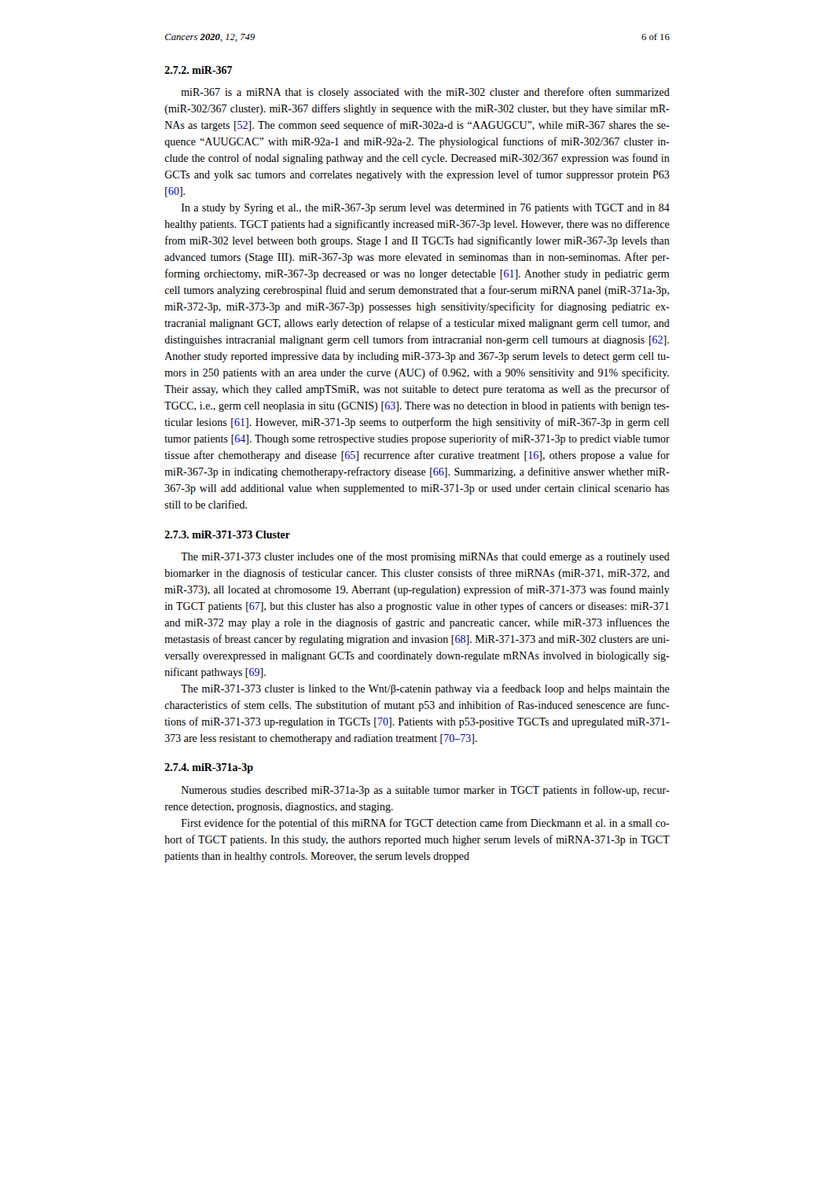Cancers 2020, 12, 749 6 of 16
2.7.2. miR-367
miR-367 is a miRNA that is closely associated with the miR-302 cluster and therefore often summarized (miR-302/367 cluster). miR-367 differs slightly in sequence with the miR-302 cluster, but they have similar mRNAs as targets [52]. The common seed sequence of miR-302a-d is “AAGUGCU”, while miR-367 shares the sequence “AUUGCAC” with miR-92a-1 and miR-92a-2. The physiological functions of miR-302/367 cluster include the control of nodal signaling pathway and the cell cycle. Decreased miR-302/367 expression was found in GCTs and yolk sac tumors and correlates negatively with the expression level of tumor suppressor protein P63 [60].
In a study by Syring et al., the miR-367-3p serum level was determined in 76 patients with TGCT and in 84 healthy patients. TGCT patients had a significantly increased miR-367-3p level. However, there was no difference from miR-302 level between both groups. Stage I and II TGCTs had significantly lower miR-367-3p levels than advanced tumors (Stage III). miR-367-3p was more elevated in seminomas than in non-seminomas. After performing orchiectomy, miR-367-3p decreased or was no longer detectable [61]. Another study in pediatric germ cell tumors analyzing cerebrospinal fluid and serum demonstrated that a four-serum miRNA panel (miR-371a-3p, miR-372-3p, miR-373-3p and miR-367-3p) possesses high sensitivity/specificity for diagnosing pediatric extracranial malignant GCT, allows early detection of relapse of a testicular mixed malignant germ cell tumor, and distinguishes intracranial malignant germ cell tumors from intracranial non-germ cell tumours at diagnosis [62]. Another study reported impressive data by including miR-373-3p and 367-3p serum levels to detect germ cell tumors in 250 patients with an area under the curve (AUC) of 0.962, with a 90% sensitivity and 91% specificity. Their assay, which they called ampTSmiR, was not suitable to detect pure teratoma as well as the precursor of TGCC, i.e., germ cell neoplasia in situ (GCNIS) [63]. There was no detection in blood in patients with benign testicular lesions [61]. However, miR-371-3p seems to outperform the high sensitivity of miR-367-3p in germ cell tumor patients [64]. Though some retrospective studies propose superiority of miR-371-3p to predict viable tumor tissue after chemotherapy and disease [65] recurrence after curative treatment [16], others propose a value for miR-367-3p in indicating chemotherapy-refractory disease [66]. Summarizing, a definitive answer whether miR-367-3p will add additional value when supplemented to miR-371-3p or used under certain clinical scenario has still to be clarified.
2.7.3. miR-371-373 Cluster
The miR-371-373 cluster includes one of the most promising miRNAs that could emerge as a routinely used biomarker in the diagnosis of testicular cancer. This cluster consists of three miRNAs (miR-371, miR-372, and miR-373), all located at chromosome 19. Aberrant (up-regulation) expression of miR-371-373 was found mainly in TGCT patients [67], but this cluster has also a prognostic value in other types of cancers or diseases: miR-371 and miR-372 may play a role in the diagnosis of gastric and pancreatic cancer, while miR-373 influences the metastasis of breast cancer by regulating migration and invasion [68]. MiR-371-373 and miR-302 clusters are universally overexpressed in malignant GCTs and coordinately down-regulate mRNAs involved in biologically significant pathways [69].
The miR-371-373 cluster is linked to the Wnt/β-catenin pathway via a feedback loop and helps maintain the characteristics of stem cells. The substitution of mutant p53 and inhibition of Ras-induced senescence are functions of miR-371-373 up-regulation in TGCTs [70]. Patients with p53-positive TGCTs and upregulated miR-371-373 are less resistant to chemotherapy and radiation treatment [70–73].
2.7.4. miR-371a-3p
Numerous studies described miR-371a-3p as a suitable tumor marker in TGCT patients in follow-up, recurrence detection, prognosis, diagnostics, and staging.
First evidence for the potential of this miRNA for TGCT detection came from Dieckmann et al. in a small cohort of TGCT patients. In this study, the authors reported much higher serum levels of miRNA-371-3p in TGCT patients than in healthy controls. Moreover, the serum levels dropped